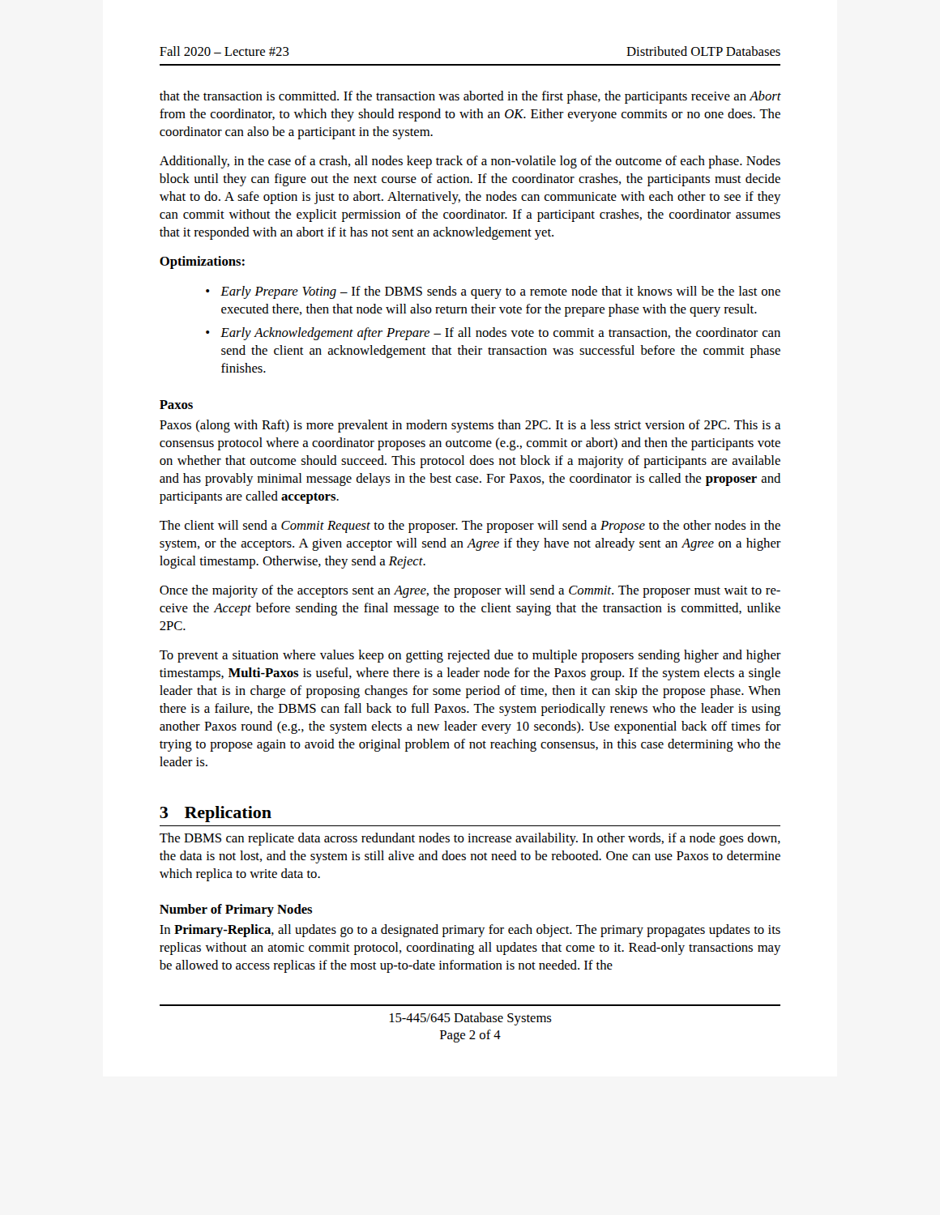Fall 2020 – Lecture #23
Distributed OLTP Databases
that the transaction is committed. If the transaction was aborted in the first phase, the participants receive an Abort from the coordinator, to which they should respond to with an OK. Either everyone commits or no one does. The coordinator can also be a participant in the system.
Additionally, in the case of a crash, all nodes keep track of a non-volatile log of the outcome of each phase. Nodes block until they can figure out the next course of action. If the coordinator crashes, the participants must decide what to do. A safe option is just to abort. Alternatively, the nodes can communicate with each other to see if they can commit without the explicit permission of the coordinator. If a participant crashes, the coordinator assumes that it responded with an abort if it has not sent an acknowledgement yet.
Optimizations:
Early Prepare Voting – If the DBMS sends a query to a remote node that it knows will be the last one executed there, then that node will also return their vote for the prepare phase with the query result.
Early Acknowledgement after Prepare – If all nodes vote to commit a transaction, the coordinator can send the client an acknowledgement that their transaction was successful before the commit phase finishes.
Paxos
Paxos (along with Raft) is more prevalent in modern systems than 2PC. It is a less strict version of 2PC. This is a consensus protocol where a coordinator proposes an outcome (e.g., commit or abort) and then the participants vote on whether that outcome should succeed. This protocol does not block if a majority of participants are available and has provably minimal message delays in the best case. For Paxos, the coordinator is called the proposer and participants are called acceptors.
The client will send a Commit Request to the proposer. The proposer will send a Propose to the other nodes in the system, or the acceptors. A given acceptor will send an Agree if they have not already sent an Agree on a higher logical timestamp. Otherwise, they send a Reject.
Once the majority of the acceptors sent an Agree, the proposer will send a Commit. The proposer must wait to receive the Accept before sending the final message to the client saying that the transaction is committed, unlike 2PC.
To prevent a situation where values keep on getting rejected due to multiple proposers sending higher and higher timestamps, Multi-Paxos is useful, where there is a leader node for the Paxos group. If the system elects a single leader that is in charge of proposing changes for some period of time, then it can skip the propose phase. When there is a failure, the DBMS can fall back to full Paxos. The system periodically renews who the leader is using another Paxos round (e.g., the system elects a new leader every 10 seconds). Use exponential back off times for trying to propose again to avoid the original problem of not reaching consensus, in this case determining who the leader is.
3 Replication
The DBMS can replicate data across redundant nodes to increase availability. In other words, if a node goes down, the data is not lost, and the system is still alive and does not need to be rebooted. One can use Paxos to determine which replica to write data to.
Number of Primary Nodes
In Primary-Replica, all updates go to a designated primary for each object. The primary propagates updates to its replicas without an atomic commit protocol, coordinating all updates that come to it. Read-only transactions may be allowed to access replicas if the most up-to-date information is not needed. If the
15-445/645 Database Systems
Page 2 of 4